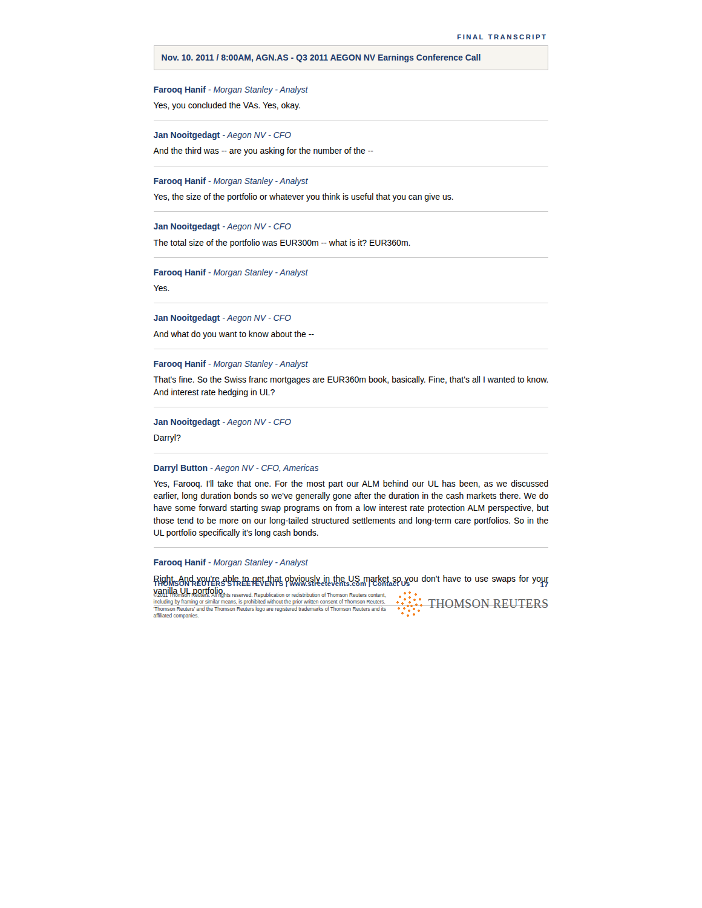FINAL TRANSCRIPT
Nov. 10. 2011 / 8:00AM, AGN.AS - Q3 2011 AEGON NV Earnings Conference Call
Farooq Hanif - Morgan Stanley - Analyst
Yes, you concluded the VAs. Yes, okay.
Jan Nooitgedagt - Aegon NV - CFO
And the third was -- are you asking for the number of the --
Farooq Hanif - Morgan Stanley - Analyst
Yes, the size of the portfolio or whatever you think is useful that you can give us.
Jan Nooitgedagt - Aegon NV - CFO
The total size of the portfolio was EUR300m -- what is it? EUR360m.
Farooq Hanif - Morgan Stanley - Analyst
Yes.
Jan Nooitgedagt - Aegon NV - CFO
And what do you want to know about the --
Farooq Hanif - Morgan Stanley - Analyst
That's fine. So the Swiss franc mortgages are EUR360m book, basically. Fine, that's all I wanted to know. And interest rate hedging in UL?
Jan Nooitgedagt - Aegon NV - CFO
Darryl?
Darryl Button - Aegon NV - CFO, Americas
Yes, Farooq. I'll take that one. For the most part our ALM behind our UL has been, as we discussed earlier, long duration bonds so we've generally gone after the duration in the cash markets there. We do have some forward starting swap programs on from a low interest rate protection ALM perspective, but those tend to be more on our long-tailed structured settlements and long-term care portfolios. So in the UL portfolio specifically it's long cash bonds.
Farooq Hanif - Morgan Stanley - Analyst
Right. And you're able to get that obviously in the US market so you don't have to use swaps for your vanilla UL portfolio.
17
THOMSON REUTERS STREETEVENTS | www.streetevents.com | Contact Us
©2011 Thomson Reuters. All rights reserved. Republication or redistribution of Thomson Reuters content, including by framing or similar means, is prohibited without the prior written consent of Thomson Reuters. 'Thomson Reuters' and the Thomson Reuters logo are registered trademarks of Thomson Reuters and its affiliated companies.
THOMSON REUTERS